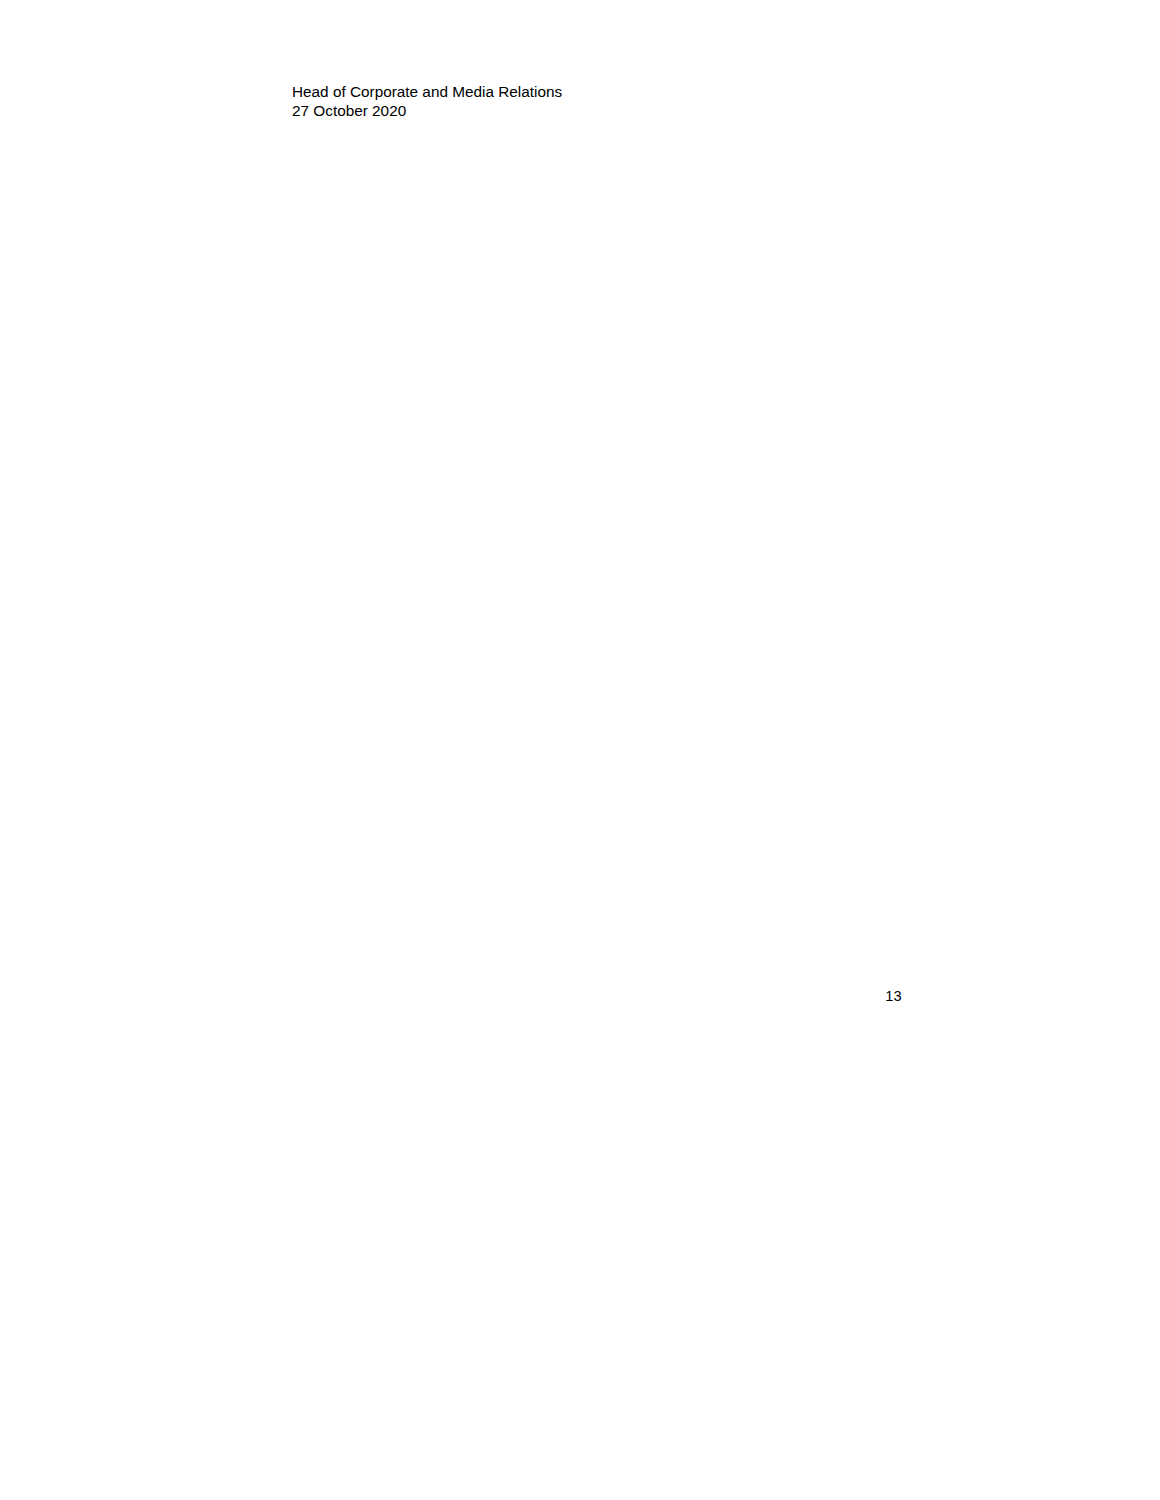Head of Corporate and Media Relations
27 October 2020
13